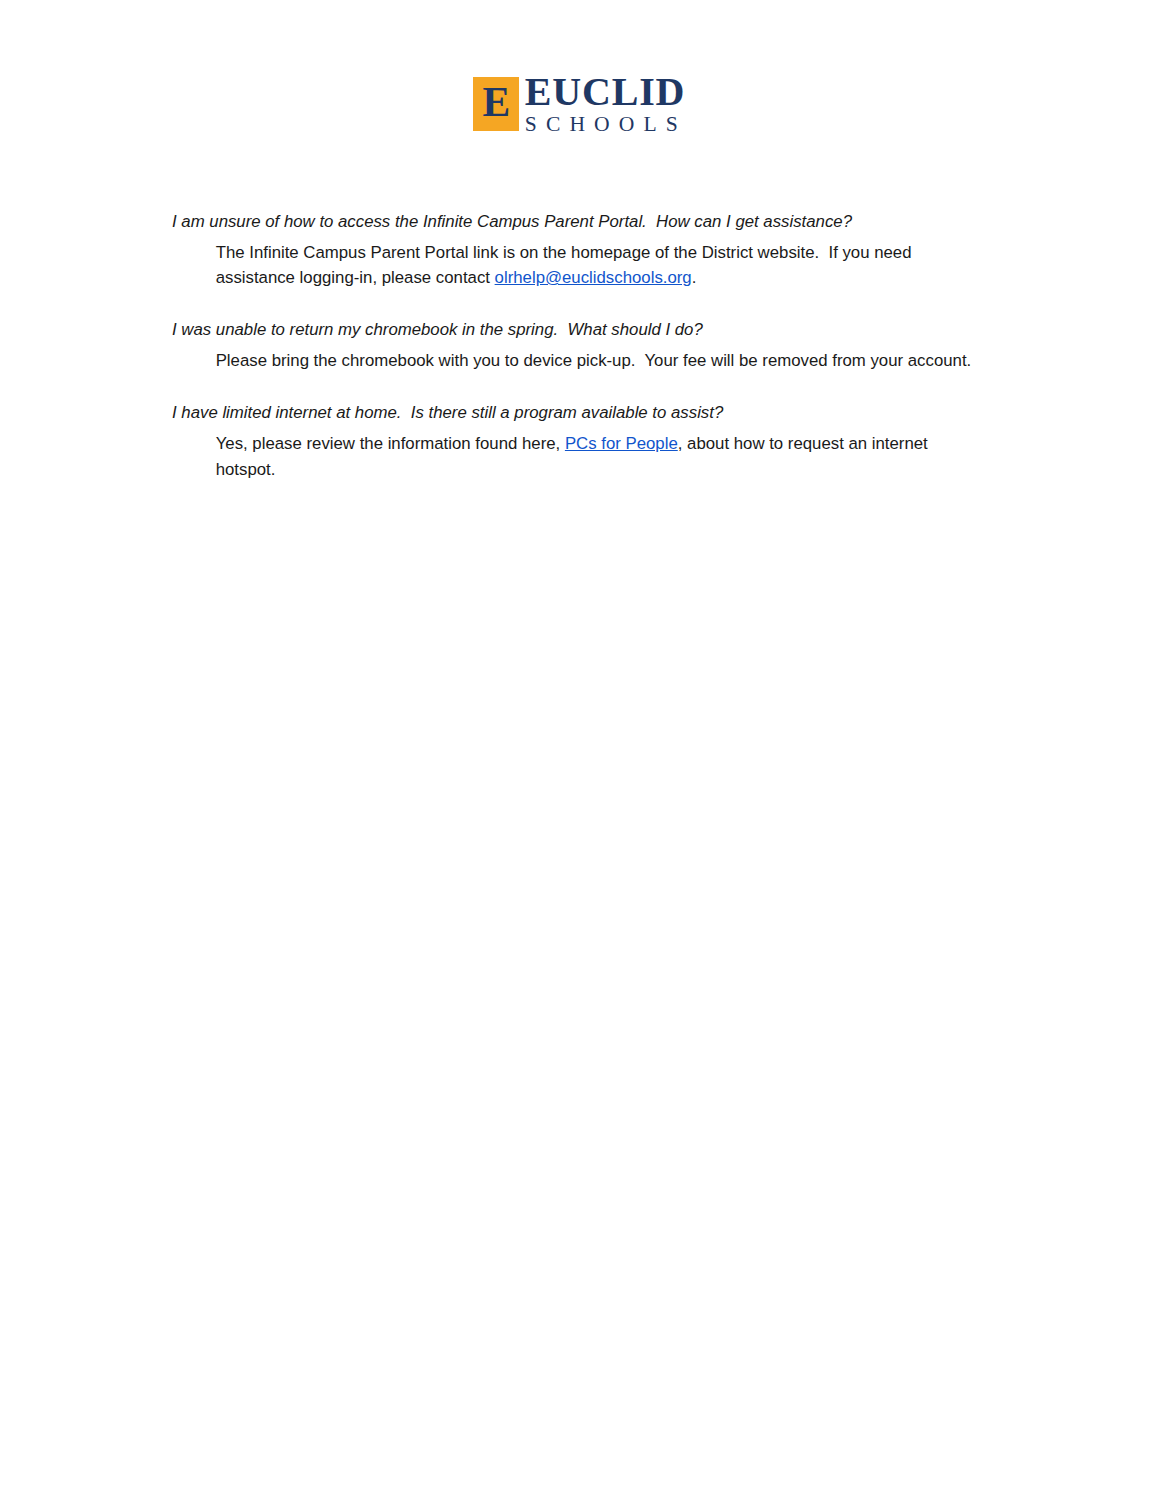E EUCLID SCHOOLS
I am unsure of how to access the Infinite Campus Parent Portal. How can I get assistance?
The Infinite Campus Parent Portal link is on the homepage of the District website. If you need assistance logging-in, please contact olrhelp@euclidschools.org.
I was unable to return my chromebook in the spring. What should I do?
Please bring the chromebook with you to device pick-up. Your fee will be removed from your account.
I have limited internet at home. Is there still a program available to assist?
Yes, please review the information found here, PCs for People, about how to request an internet hotspot.